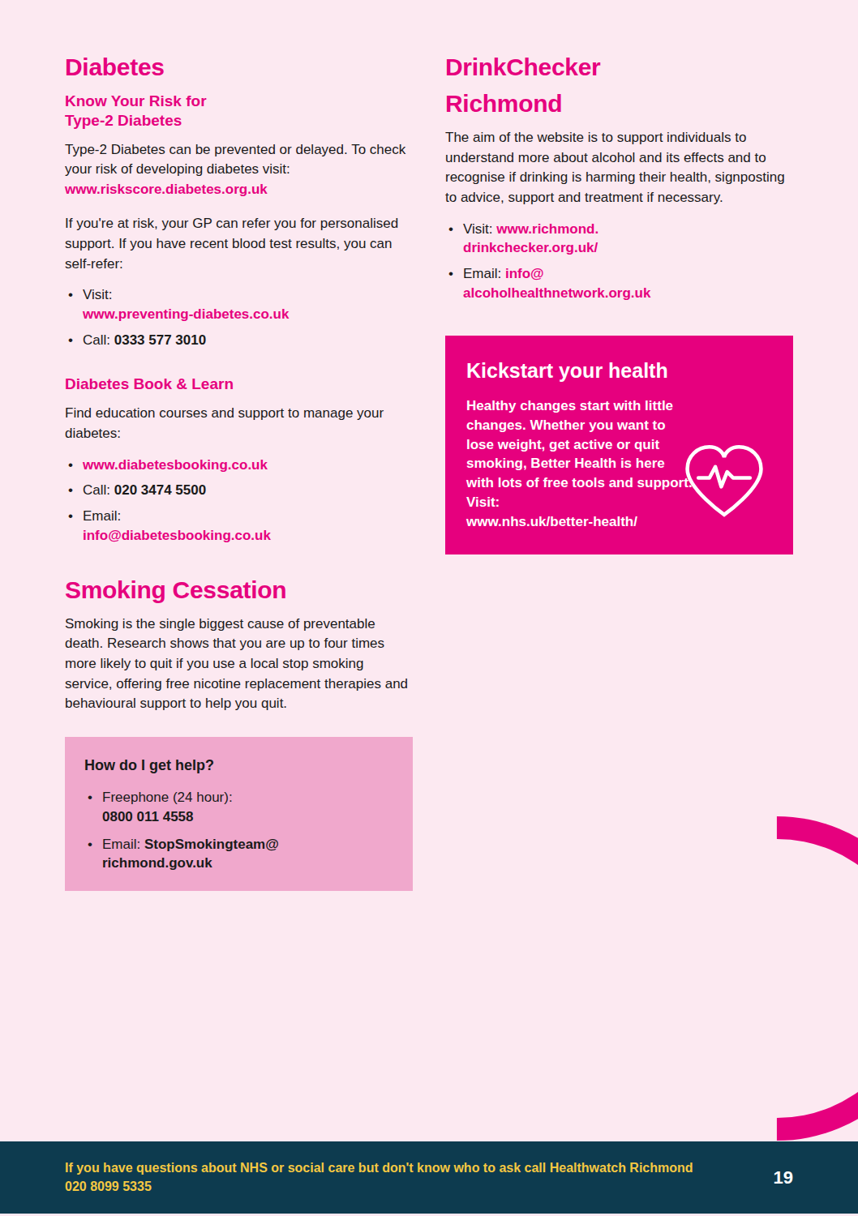Diabetes
Know Your Risk for
Type-2 Diabetes
Type-2 Diabetes can be prevented or delayed. To check your risk of developing diabetes visit:
www.riskscore.diabetes.org.uk
If you're at risk, your GP can refer you for personalised support. If you have recent blood test results, you can self-refer:
Visit:
www.preventing-diabetes.co.uk
Call: 0333 577 3010
Diabetes Book & Learn
Find education courses and support to manage your diabetes:
www.diabetesbooking.co.uk
Call: 020 3474 5500
Email:
info@diabetesbooking.co.uk
Smoking Cessation
Smoking is the single biggest cause of preventable death. Research shows that you are up to four times more likely to quit if you use a local stop smoking service, offering free nicotine replacement therapies and behavioural support to help you quit.
How do I get help?
Freephone (24 hour):
0800 011 4558
Email: StopSmokingteam@
richmond.gov.uk
DrinkChecker
Richmond
The aim of the website is to support individuals to understand more about alcohol and its effects and to recognise if drinking is harming their health, signposting to advice, support and treatment if necessary.
Visit: www.richmond.
drinkchecker.org.uk/
Email: info@
alcoholhealthnetwork.org.uk
Kickstart your health
Healthy changes start with little changes. Whether you want to lose weight, get active or quit smoking, Better Health is here with lots of free tools and support.
Visit:
www.nhs.uk/better-health/
If you have questions about NHS or social care but don't know who to ask call Healthwatch Richmond 020 8099 5335
19